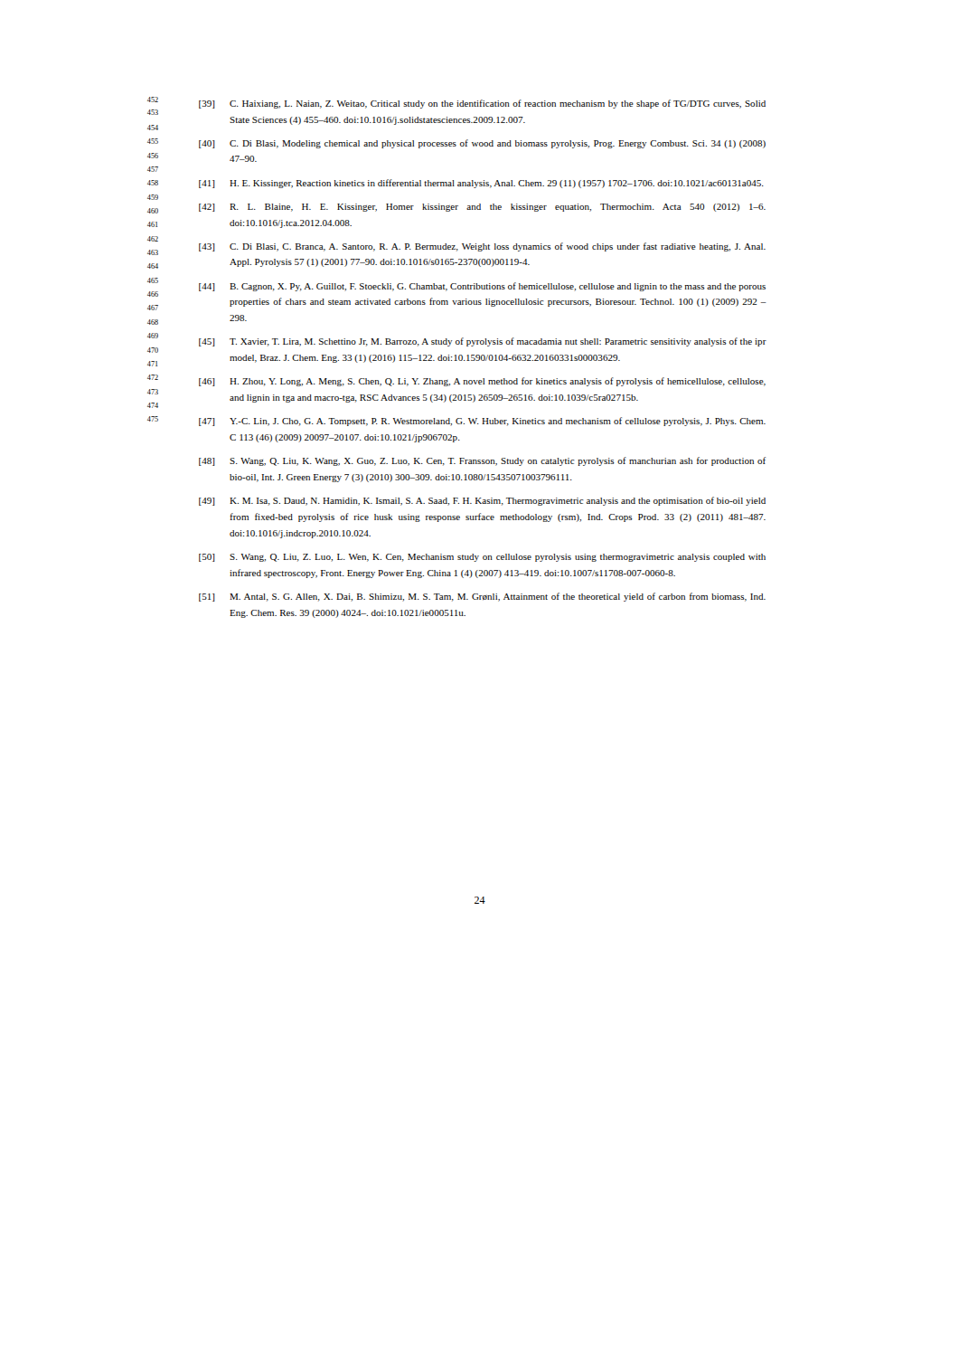452 453 454 455 456 457 458 459 460 461 462 463 464 465 466 467 468 469 470 471 472 473 474 475
C. Haixiang, L. Naian, Z. Weitao, Critical study on the identification of reaction mechanism by the shape of TG/DTG curves, Solid State Sciences (4) 455–460. doi:10.1016/j.solidstatesciences.2009.12.007.
C. Di Blasi, Modeling chemical and physical processes of wood and biomass pyrolysis, Prog. Energy Combust. Sci. 34 (1) (2008) 47–90.
H. E. Kissinger, Reaction kinetics in differential thermal analysis, Anal. Chem. 29 (11) (1957) 1702–1706. doi:10.1021/ac60131a045.
R. L. Blaine, H. E. Kissinger, Homer kissinger and the kissinger equation, Thermochim. Acta 540 (2012) 1–6. doi:10.1016/j.tca.2012.04.008.
C. Di Blasi, C. Branca, A. Santoro, R. A. P. Bermudez, Weight loss dynamics of wood chips under fast radiative heating, J. Anal. Appl. Pyrolysis 57 (1) (2001) 77–90. doi:10.1016/s0165-2370(00)00119-4.
B. Cagnon, X. Py, A. Guillot, F. Stoeckli, G. Chambat, Contributions of hemicellulose, cellulose and lignin to the mass and the porous properties of chars and steam activated carbons from various lignocellulosic precursors, Bioresour. Technol. 100 (1) (2009) 292 – 298.
T. Xavier, T. Lira, M. Schettino Jr, M. Barrozo, A study of pyrolysis of macadamia nut shell: Parametric sensitivity analysis of the ipr model, Braz. J. Chem. Eng. 33 (1) (2016) 115–122. doi:10.1590/0104-6632.20160331s00003629.
H. Zhou, Y. Long, A. Meng, S. Chen, Q. Li, Y. Zhang, A novel method for kinetics analysis of pyrolysis of hemicellulose, cellulose, and lignin in tga and macro-tga, RSC Advances 5 (34) (2015) 26509–26516. doi:10.1039/c5ra02715b.
Y.-C. Lin, J. Cho, G. A. Tompsett, P. R. Westmoreland, G. W. Huber, Kinetics and mechanism of cellulose pyrolysis, J. Phys. Chem. C 113 (46) (2009) 20097–20107. doi:10.1021/jp906702p.
S. Wang, Q. Liu, K. Wang, X. Guo, Z. Luo, K. Cen, T. Fransson, Study on catalytic pyrolysis of manchurian ash for production of bio-oil, Int. J. Green Energy 7 (3) (2010) 300–309. doi:10.1080/15435071003796111.
K. M. Isa, S. Daud, N. Hamidin, K. Ismail, S. A. Saad, F. H. Kasim, Thermogravimetric analysis and the optimisation of bio-oil yield from fixed-bed pyrolysis of rice husk using response surface methodology (rsm), Ind. Crops Prod. 33 (2) (2011) 481–487. doi:10.1016/j.indcrop.2010.10.024.
S. Wang, Q. Liu, Z. Luo, L. Wen, K. Cen, Mechanism study on cellulose pyrolysis using thermogravimetric analysis coupled with infrared spectroscopy, Front. Energy Power Eng. China 1 (4) (2007) 413–419. doi:10.1007/s11708-007-0060-8.
M. Antal, S. G. Allen, X. Dai, B. Shimizu, M. S. Tam, M. Grønli, Attainment of the theoretical yield of carbon from biomass, Ind. Eng. Chem. Res. 39 (2000) 4024–. doi:10.1021/ie000511u.
24